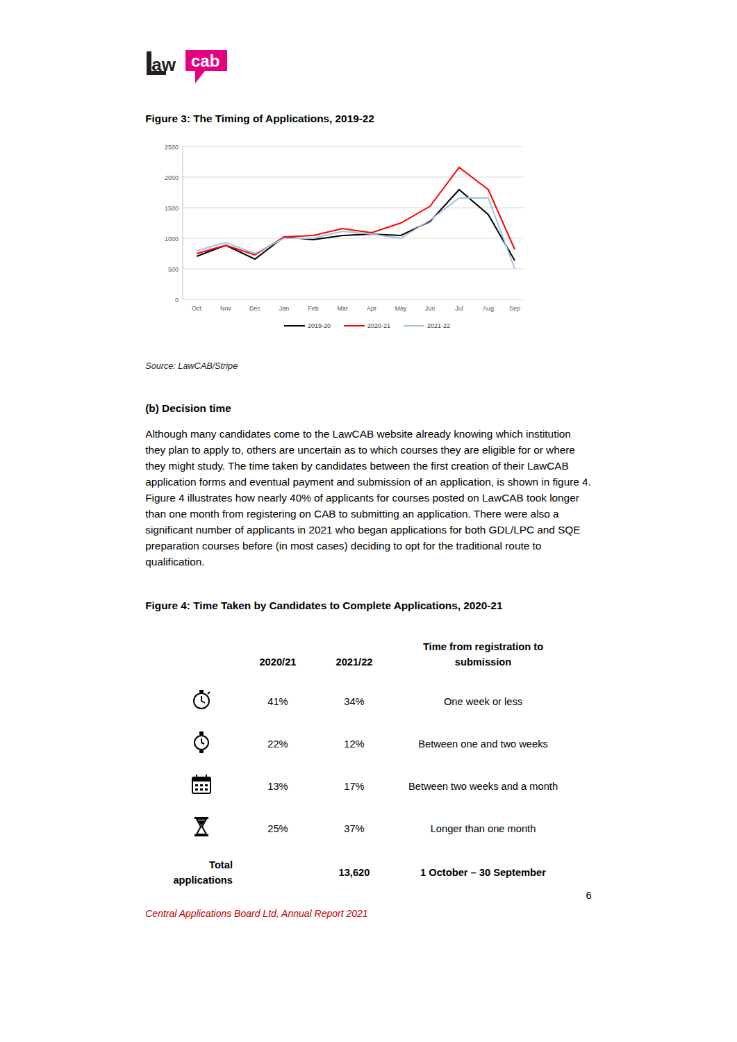law cab
Figure 3: The Timing of Applications, 2019-22
2500 2000 1500 1000 500 0 Oct Nov Dec Jan Feb Mar Apr May Jun Jul Aug Sep 2019-20 2020-21 2021-22
Source: LawCAB/Stripe
(b) Decision time
Although many candidates come to the LawCAB website already knowing which institution they plan to apply to, others are uncertain as to which courses they are eligible for or where they might study. The time taken by candidates between the first creation of their LawCAB application forms and eventual payment and submission of an application, is shown in figure 4. Figure 4 illustrates how nearly 40% of applicants for courses posted on LawCAB took longer than one month from registering on CAB to submitting an application. There were also a significant number of applicants in 2021 who began applications for both GDL/LPC and SQE preparation courses before (in most cases) deciding to opt for the traditional route to qualification.
Figure 4: Time Taken by Candidates to Complete Applications, 2020-21
| | 2020/21 | 2021/22 | Time from registration to submission |
| --- | --- | --- | --- |
| | 41% | 34% | One week or less |
| | 22% | 12% | Between one and two weeks |
| | 13% | 17% | Between two weeks and a month |
| | 25% | 37% | Longer than one month |
| Total applications | | 13,620 | 1 October – 30 September |
6
Central Applications Board Ltd, Annual Report 2021